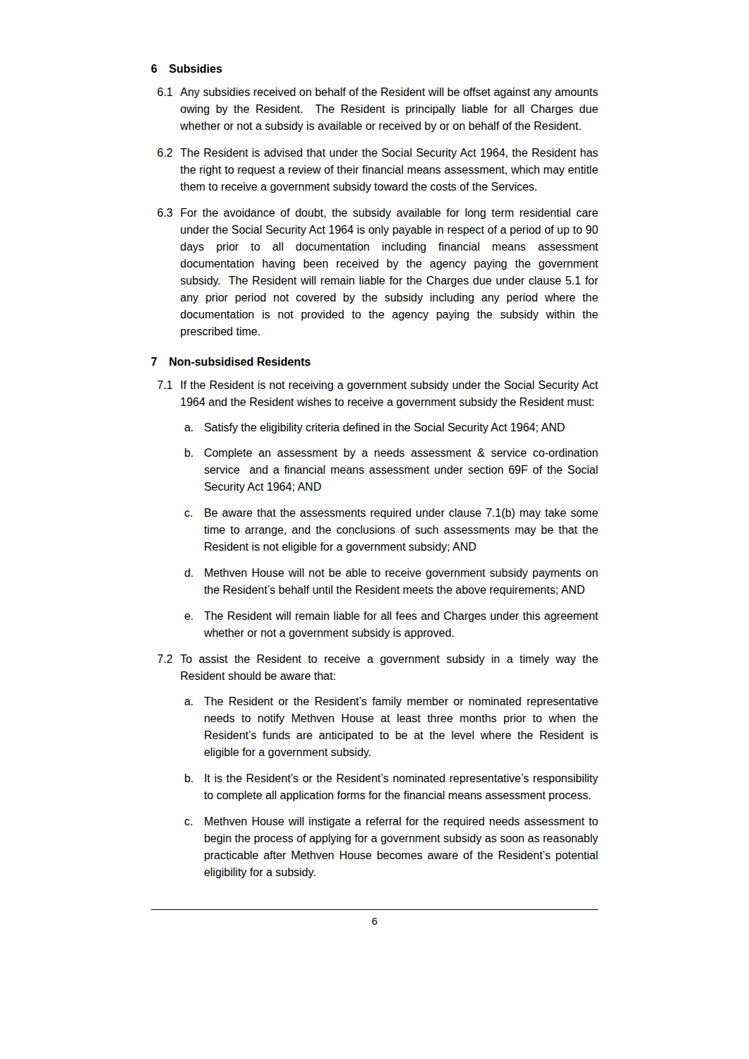6 Subsidies
6.1 Any subsidies received on behalf of the Resident will be offset against any amounts owing by the Resident. The Resident is principally liable for all Charges due whether or not a subsidy is available or received by or on behalf of the Resident.
6.2 The Resident is advised that under the Social Security Act 1964, the Resident has the right to request a review of their financial means assessment, which may entitle them to receive a government subsidy toward the costs of the Services.
6.3 For the avoidance of doubt, the subsidy available for long term residential care under the Social Security Act 1964 is only payable in respect of a period of up to 90 days prior to all documentation including financial means assessment documentation having been received by the agency paying the government subsidy. The Resident will remain liable for the Charges due under clause 5.1 for any prior period not covered by the subsidy including any period where the documentation is not provided to the agency paying the subsidy within the prescribed time.
7 Non-subsidised Residents
7.1 If the Resident is not receiving a government subsidy under the Social Security Act 1964 and the Resident wishes to receive a government subsidy the Resident must:
a. Satisfy the eligibility criteria defined in the Social Security Act 1964; AND
b. Complete an assessment by a needs assessment & service co-ordination service and a financial means assessment under section 69F of the Social Security Act 1964; AND
c. Be aware that the assessments required under clause 7.1(b) may take some time to arrange, and the conclusions of such assessments may be that the Resident is not eligible for a government subsidy; AND
d. Methven House will not be able to receive government subsidy payments on the Resident’s behalf until the Resident meets the above requirements; AND
e. The Resident will remain liable for all fees and Charges under this agreement whether or not a government subsidy is approved.
7.2 To assist the Resident to receive a government subsidy in a timely way the Resident should be aware that:
a. The Resident or the Resident’s family member or nominated representative needs to notify Methven House at least three months prior to when the Resident’s funds are anticipated to be at the level where the Resident is eligible for a government subsidy.
b. It is the Resident’s or the Resident’s nominated representative’s responsibility to complete all application forms for the financial means assessment process.
c. Methven House will instigate a referral for the required needs assessment to begin the process of applying for a government subsidy as soon as reasonably practicable after Methven House becomes aware of the Resident’s potential eligibility for a subsidy.
6